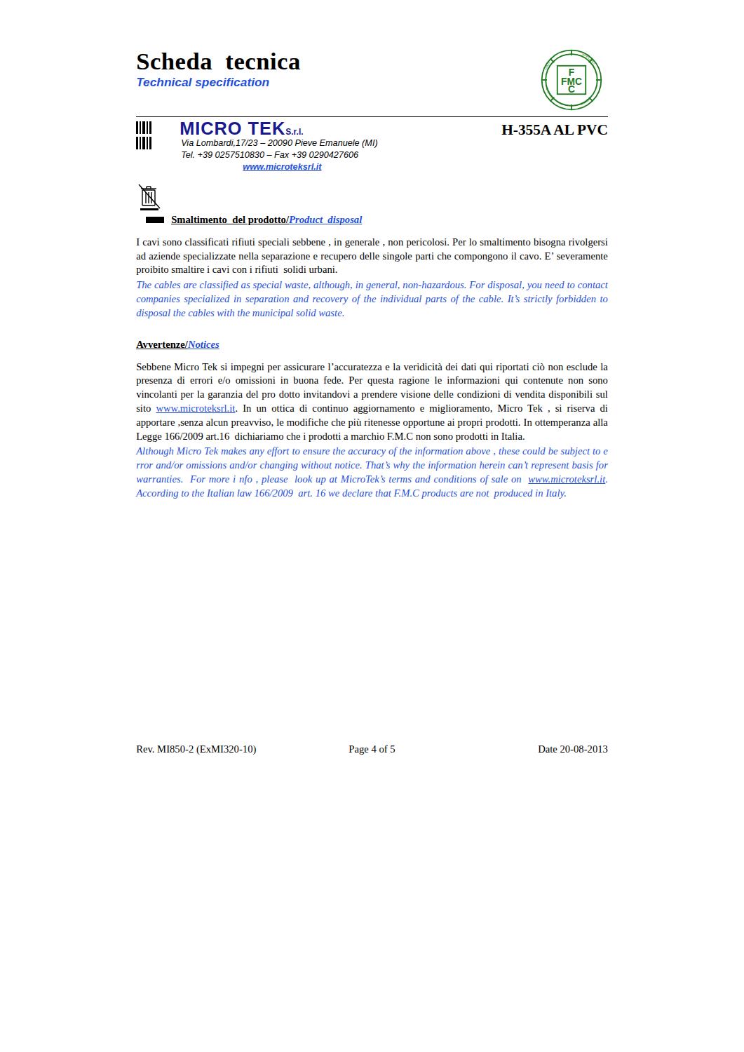Scheda tecnica
Technical specification
F FMC C CAVI SPECIALI MILANO F.M.C.
MICRO TEKS.r.l.
Via Lombardi,17/23 – 20090 Pieve Emanuele (MI)
Tel. +39 0257510830 – Fax +39 0290427606
www.microteksrl.it
H-355A AL PVC
Smaltimento del prodotto/Product disposal
I cavi sono classificati rifiuti speciali sebbene , in generale , non pericolosi. Per lo smaltimento bisogna rivolgersi ad aziende specializzate nella separazione e recupero delle singole parti che compongono il cavo. E’ severamente proibito smaltire i cavi con i rifiuti solidi urbani.
The cables are classified as special waste, although, in general, non-hazardous. For disposal, you need to contact companies specialized in separation and recovery of the individual parts of the cable. It’s strictly forbidden to disposal the cables with the municipal solid waste.
Avvertenze/Notices
Sebbene Micro Tek si impegni per assicurare l’accuratezza e la veridicità dei dati qui riportati ciò non esclude la presenza di errori e/o omissioni in buona fede. Per questa ragione le informazioni qui contenute non sono vincolanti per la garanzia del pro dotto invitandovi a prendere visione delle condizioni di vendita disponibili sul sito www.microteksrl.it. In un ottica di continuo aggiornamento e miglioramento, Micro Tek , si riserva di apportare ,senza alcun preavviso, le modifiche che più ritenesse opportune ai propri prodotti. In ottemperanza alla Legge 166/2009 art.16 dichiariamo che i prodotti a marchio F.M.C non sono prodotti in Italia.
Although Micro Tek makes any effort to ensure the accuracy of the information above , these could be subject to e rror and/or omissions and/or changing without notice. That’s why the information herein can’t represent basis for warranties. For more i nfo , please look up at MicroTek’s terms and conditions of sale on www.microteksrl.it. According to the Italian law 166/2009 art. 16 we declare that F.M.C products are not produced in Italy.
Rev. MI850-2 (ExMI320-10)
Page 4 of 5
Date 20-08-2013